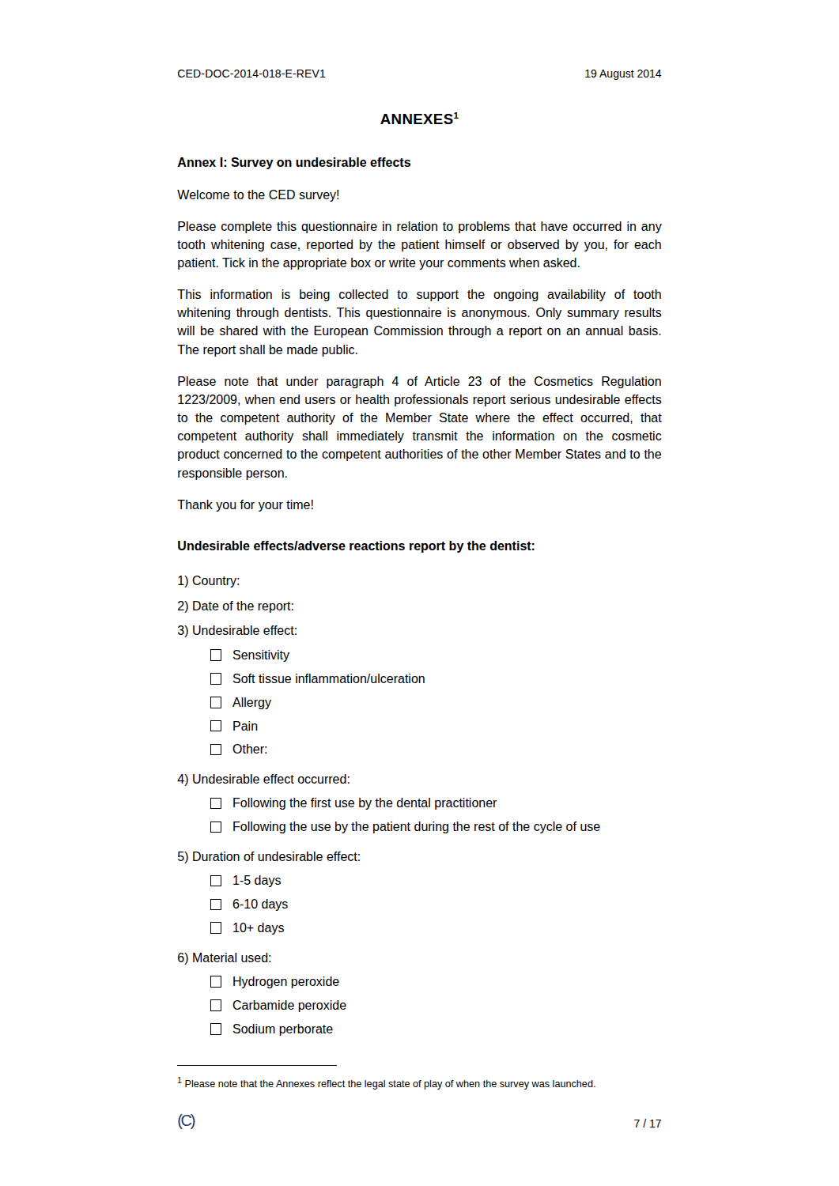CED-DOC-2014-018-E-REV1 19 August 2014
ANNEXES1
Annex I: Survey on undesirable effects
Welcome to the CED survey!
Please complete this questionnaire in relation to problems that have occurred in any tooth whitening case, reported by the patient himself or observed by you, for each patient. Tick in the appropriate box or write your comments when asked.
This information is being collected to support the ongoing availability of tooth whitening through dentists. This questionnaire is anonymous. Only summary results will be shared with the European Commission through a report on an annual basis. The report shall be made public.
Please note that under paragraph 4 of Article 23 of the Cosmetics Regulation 1223/2009, when end users or health professionals report serious undesirable effects to the competent authority of the Member State where the effect occurred, that competent authority shall immediately transmit the information on the cosmetic product concerned to the competent authorities of the other Member States and to the responsible person.
Thank you for your time!
Undesirable effects/adverse reactions report by the dentist:
1) Country:
2) Date of the report:
3) Undesirable effect:
Sensitivity
Soft tissue inflammation/ulceration
Allergy
Pain
Other:
4) Undesirable effect occurred:
Following the first use by the dental practitioner
Following the use by the patient during the rest of the cycle of use
5) Duration of undesirable effect:
1-5 days
6-10 days
10+ days
6) Material used:
Hydrogen peroxide
Carbamide peroxide
Sodium perborate
1 Please note that the Annexes reflect the legal state of play of when the survey was launched.
(C) 7 / 17